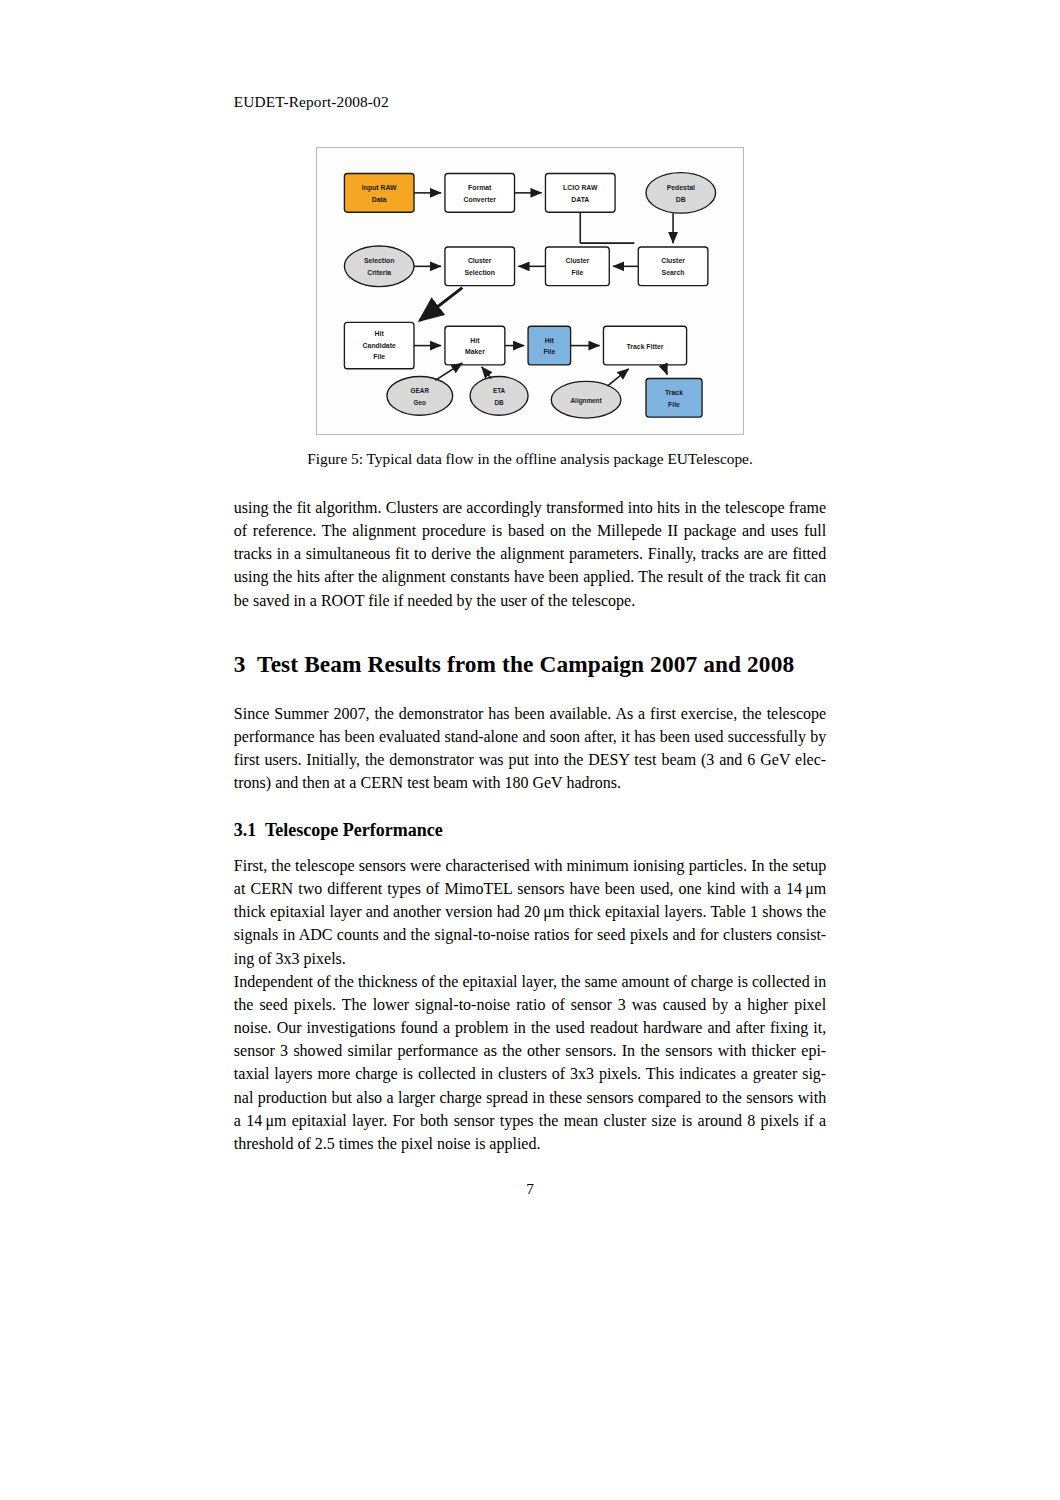EUDET-Report-2008-02
Input RAW Data Format Converter LCIO RAW DATA Pedestal DB Selection Criteria Cluster Selection Cluster File Cluster Search Hit Candidate File Hit Maker Hit File Track Fitter GEAR Geo ETA DB Alignment Track File
Figure 5: Typical data flow in the offline analysis package EUTelescope.
using the fit algorithm. Clusters are accordingly transformed into hits in the telescope frame of reference. The alignment procedure is based on the Millepede II package and uses full tracks in a simultaneous fit to derive the alignment parameters. Finally, tracks are are fitted using the hits after the alignment constants have been applied. The result of the track fit can be saved in a ROOT file if needed by the user of the telescope.
3 Test Beam Results from the Campaign 2007 and 2008
Since Summer 2007, the demonstrator has been available. As a first exercise, the telescope performance has been evaluated stand-alone and soon after, it has been used successfully by first users. Initially, the demonstrator was put into the DESY test beam (3 and 6 GeV electrons) and then at a CERN test beam with 180 GeV hadrons.
3.1 Telescope Performance
First, the telescope sensors were characterised with minimum ionising particles. In the setup at CERN two different types of MimoTEL sensors have been used, one kind with a 14 μm thick epitaxial layer and another version had 20 μm thick epitaxial layers. Table 1 shows the signals in ADC counts and the signal-to-noise ratios for seed pixels and for clusters consisting of 3x3 pixels.
Independent of the thickness of the epitaxial layer, the same amount of charge is collected in the seed pixels. The lower signal-to-noise ratio of sensor 3 was caused by a higher pixel noise. Our investigations found a problem in the used readout hardware and after fixing it, sensor 3 showed similar performance as the other sensors. In the sensors with thicker epitaxial layers more charge is collected in clusters of 3x3 pixels. This indicates a greater signal production but also a larger charge spread in these sensors compared to the sensors with a 14 μm epitaxial layer. For both sensor types the mean cluster size is around 8 pixels if a threshold of 2.5 times the pixel noise is applied.
7